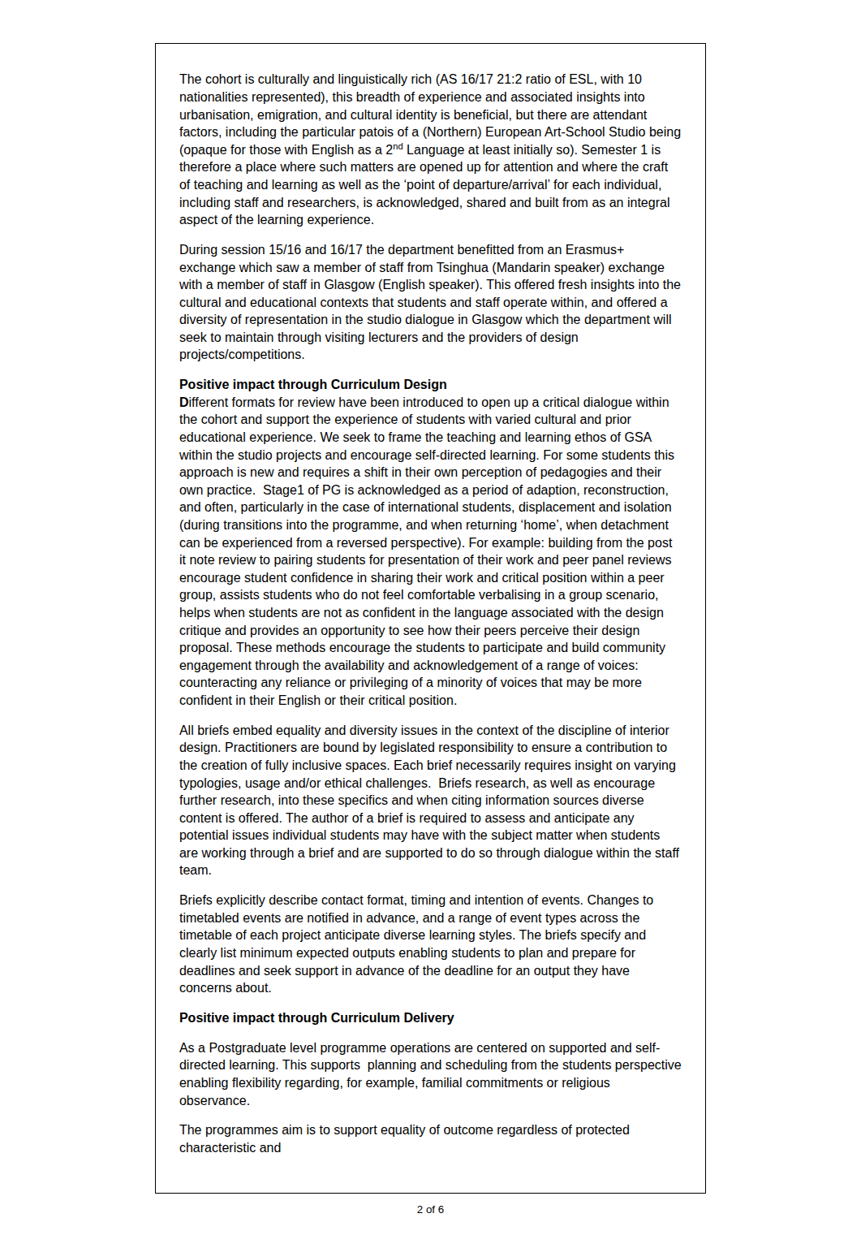The cohort is culturally and linguistically rich (AS 16/17 21:2 ratio of ESL, with 10 nationalities represented), this breadth of experience and associated insights into urbanisation, emigration, and cultural identity is beneficial, but there are attendant factors, including the particular patois of a (Northern) European Art-School Studio being (opaque for those with English as a 2nd Language at least initially so). Semester 1 is therefore a place where such matters are opened up for attention and where the craft of teaching and learning as well as the ‘point of departure/arrival’ for each individual, including staff and researchers, is acknowledged, shared and built from as an integral aspect of the learning experience.
During session 15/16 and 16/17 the department benefitted from an Erasmus+ exchange which saw a member of staff from Tsinghua (Mandarin speaker) exchange with a member of staff in Glasgow (English speaker). This offered fresh insights into the cultural and educational contexts that students and staff operate within, and offered a diversity of representation in the studio dialogue in Glasgow which the department will seek to maintain through visiting lecturers and the providers of design projects/competitions.
Positive impact through Curriculum Design
Different formats for review have been introduced to open up a critical dialogue within the cohort and support the experience of students with varied cultural and prior educational experience. We seek to frame the teaching and learning ethos of GSA within the studio projects and encourage self-directed learning. For some students this approach is new and requires a shift in their own perception of pedagogies and their own practice. Stage1 of PG is acknowledged as a period of adaption, reconstruction, and often, particularly in the case of international students, displacement and isolation (during transitions into the programme, and when returning ‘home’, when detachment can be experienced from a reversed perspective). For example: building from the post it note review to pairing students for presentation of their work and peer panel reviews encourage student confidence in sharing their work and critical position within a peer group, assists students who do not feel comfortable verbalising in a group scenario, helps when students are not as confident in the language associated with the design critique and provides an opportunity to see how their peers perceive their design proposal. These methods encourage the students to participate and build community engagement through the availability and acknowledgement of a range of voices: counteracting any reliance or privileging of a minority of voices that may be more confident in their English or their critical position.
All briefs embed equality and diversity issues in the context of the discipline of interior design. Practitioners are bound by legislated responsibility to ensure a contribution to the creation of fully inclusive spaces. Each brief necessarily requires insight on varying typologies, usage and/or ethical challenges. Briefs research, as well as encourage further research, into these specifics and when citing information sources diverse content is offered. The author of a brief is required to assess and anticipate any potential issues individual students may have with the subject matter when students are working through a brief and are supported to do so through dialogue within the staff team.
Briefs explicitly describe contact format, timing and intention of events. Changes to timetabled events are notified in advance, and a range of event types across the timetable of each project anticipate diverse learning styles. The briefs specify and clearly list minimum expected outputs enabling students to plan and prepare for deadlines and seek support in advance of the deadline for an output they have concerns about.
Positive impact through Curriculum Delivery
As a Postgraduate level programme operations are centered on supported and self-directed learning. This supports planning and scheduling from the students perspective enabling flexibility regarding, for example, familial commitments or religious observance.
The programmes aim is to support equality of outcome regardless of protected characteristic and
2 of 6